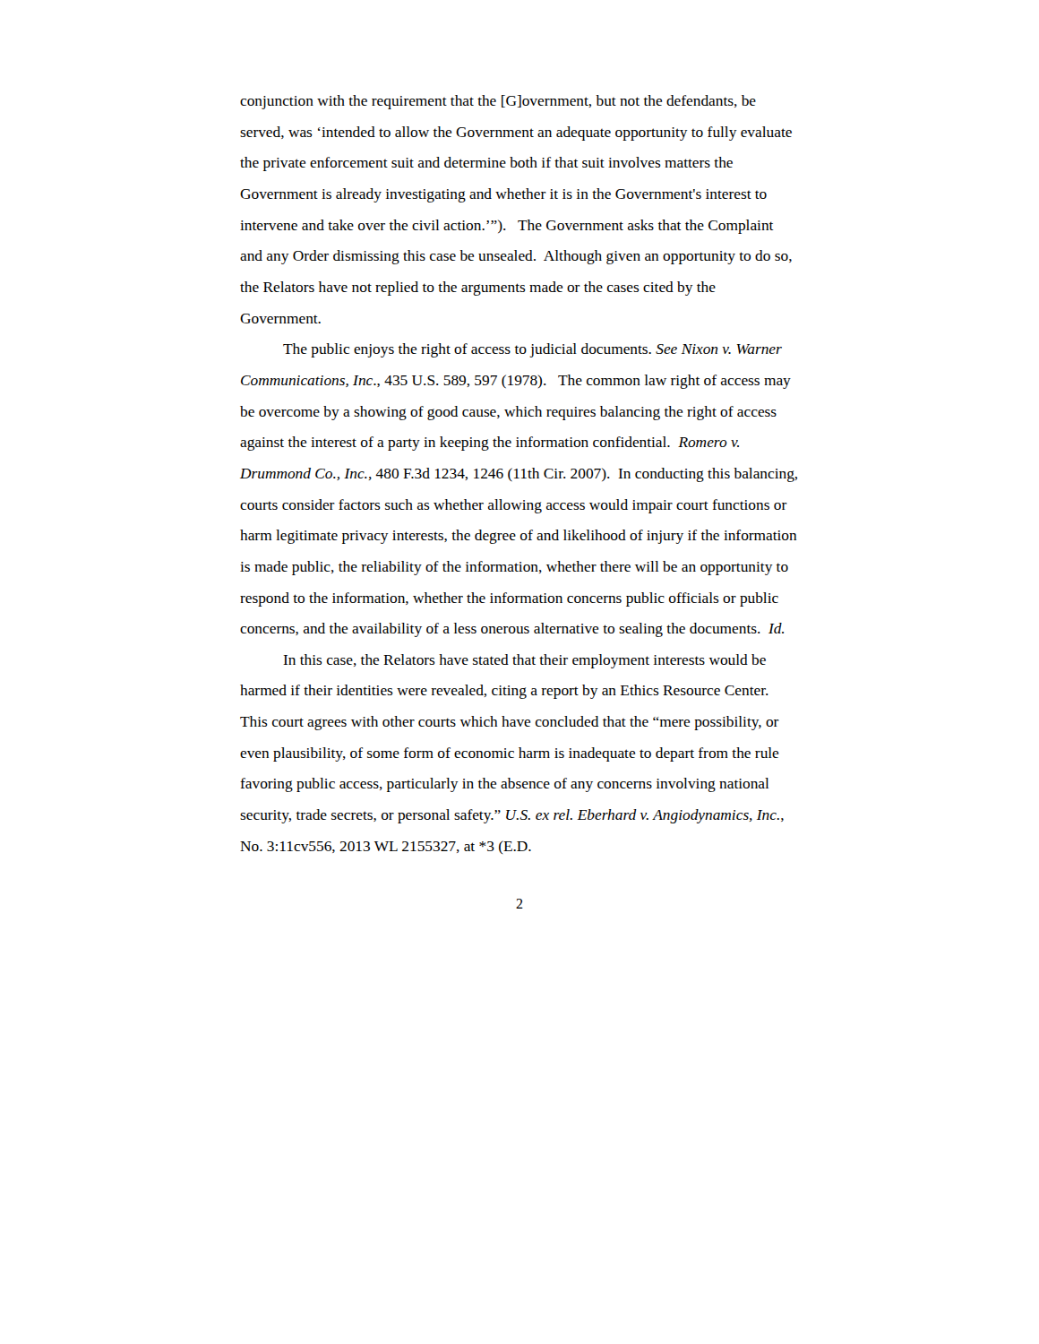conjunction with the requirement that the [G]overnment, but not the defendants, be served, was ‘intended to allow the Government an adequate opportunity to fully evaluate the private enforcement suit and determine both if that suit involves matters the Government is already investigating and whether it is in the Government's interest to intervene and take over the civil action.’”). The Government asks that the Complaint and any Order dismissing this case be unsealed. Although given an opportunity to do so, the Relators have not replied to the arguments made or the cases cited by the Government.
The public enjoys the right of access to judicial documents. See Nixon v. Warner Communications, Inc., 435 U.S. 589, 597 (1978). The common law right of access may be overcome by a showing of good cause, which requires balancing the right of access against the interest of a party in keeping the information confidential. Romero v. Drummond Co., Inc., 480 F.3d 1234, 1246 (11th Cir. 2007). In conducting this balancing, courts consider factors such as whether allowing access would impair court functions or harm legitimate privacy interests, the degree of and likelihood of injury if the information is made public, the reliability of the information, whether there will be an opportunity to respond to the information, whether the information concerns public officials or public concerns, and the availability of a less onerous alternative to sealing the documents. Id.
In this case, the Relators have stated that their employment interests would be harmed if their identities were revealed, citing a report by an Ethics Resource Center. This court agrees with other courts which have concluded that the “mere possibility, or even plausibility, of some form of economic harm is inadequate to depart from the rule favoring public access, particularly in the absence of any concerns involving national security, trade secrets, or personal safety.” U.S. ex rel. Eberhard v. Angiodynamics, Inc., No. 3:11cv556, 2013 WL 2155327, at *3 (E.D.
2